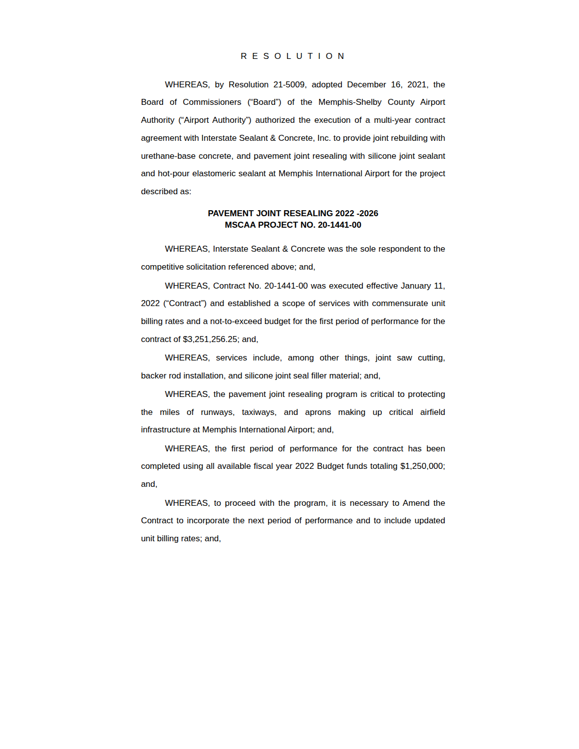R E S O L U T I O N
WHEREAS, by Resolution 21-5009, adopted December 16, 2021, the Board of Commissioners (“Board”) of the Memphis-Shelby County Airport Authority (“Airport Authority”) authorized the execution of a multi-year contract agreement with Interstate Sealant & Concrete, Inc. to provide joint rebuilding with urethane-base concrete, and pavement joint resealing with silicone joint sealant and hot-pour elastomeric sealant at Memphis International Airport for the project described as:
PAVEMENT JOINT RESEALING 2022 -2026
MSCAA PROJECT NO. 20-1441-00
WHEREAS, Interstate Sealant & Concrete was the sole respondent to the competitive solicitation referenced above; and,
WHEREAS, Contract No. 20-1441-00 was executed effective January 11, 2022 (“Contract”) and established a scope of services with commensurate unit billing rates and a not-to-exceed budget for the first period of performance for the contract of $3,251,256.25; and,
WHEREAS, services include, among other things, joint saw cutting, backer rod installation, and silicone joint seal filler material; and,
WHEREAS, the pavement joint resealing program is critical to protecting the miles of runways, taxiways, and aprons making up critical airfield infrastructure at Memphis International Airport; and,
WHEREAS, the first period of performance for the contract has been completed using all available fiscal year 2022 Budget funds totaling $1,250,000; and,
WHEREAS, to proceed with the program, it is necessary to Amend the Contract to incorporate the next period of performance and to include updated unit billing rates; and,